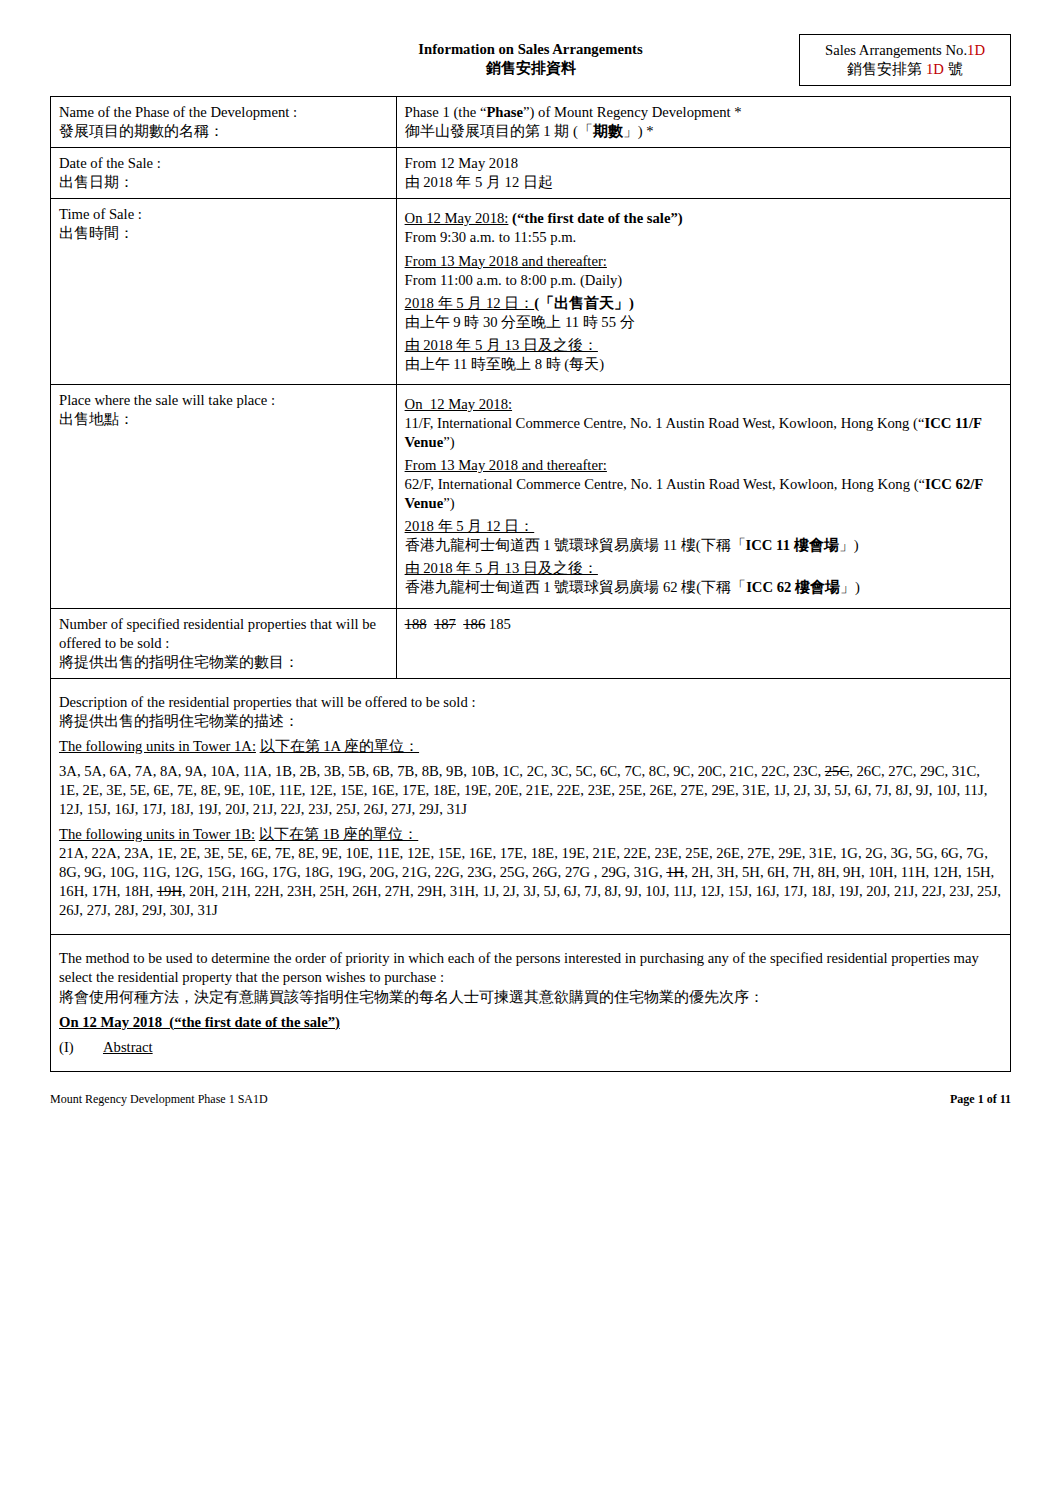Information on Sales Arrangements
銷售安排資料
Sales Arrangements No.1D
銷售安排第 1D 號
| Name of the Phase of the Development : 發展項目的期數的名稱： | Phase 1 (the “ Phase ”) of Mount Regency Development * 御半山發展項目的第 1 期 (「 期數 」) * |
| Date of the Sale : 出售日期： | From 12 May 2018 由 2018 年 5 月 12 日起 |
| Time of Sale : 出售時間： | On 12 May 2018: (“the first date of the sale”) From 9:30 a.m. to 11:55 p.m. From 13 May 2018 and thereafter: From 11:00 a.m. to 8:00 p.m. (Daily) 2018 年 5 月 12 日： (「出售首天」) 由上午 9 時 30 分至晚上 11 時 55 分 由 2018 年 5 月 13 日及之後： 由上午 11 時至晚上 8 時 (每天) |
| Place where the sale will take place : 出售地點： | On 12 May 2018: 11/F, International Commerce Centre, No. 1 Austin Road West, Kowloon, Hong Kong (“ ICC 11/F Venue ”) From 13 May 2018 and thereafter: 62/F, International Commerce Centre, No. 1 Austin Road West, Kowloon, Hong Kong (“ ICC 62/F Venue ”) 2018 年 5 月 12 日： 香港九龍柯士甸道西 1 號環球貿易廣場 11 樓(下稱「 ICC 11 樓會場 」) 由 2018 年 5 月 13 日及之後： 香港九龍柯士甸道西 1 號環球貿易廣場 62 樓(下稱「 ICC 62 樓會場 」) |
| Number of specified residential properties that will be offered to be sold : 將提供出售的指明住宅物業的數目： | 188 187 186 185 |
Description of the residential properties that will be offered to be sold :
將提供出售的指明住宅物業的描述：
The following units in Tower 1A: 以下在第 1A 座的單位：
3A, 5A, 6A, 7A, 8A, 9A, 10A, 11A, 1B, 2B, 3B, 5B, 6B, 7B, 8B, 9B, 10B, 1C, 2C, 3C, 5C, 6C, 7C, 8C, 9C, 20C, 21C, 22C, 23C, 25C, 26C, 27C, 29C, 31C, 1E, 2E, 3E, 5E, 6E, 7E, 8E, 9E, 10E, 11E, 12E, 15E, 16E, 17E, 18E, 19E, 20E, 21E, 22E, 23E, 25E, 26E, 27E, 29E, 31E, 1J, 2J, 3J, 5J, 6J, 7J, 8J, 9J, 10J, 11J, 12J, 15J, 16J, 17J, 18J, 19J, 20J, 21J, 22J, 23J, 25J, 26J, 27J, 29J, 31J
The following units in Tower 1B: 以下在第 1B 座的單位：
21A, 22A, 23A, 1E, 2E, 3E, 5E, 6E, 7E, 8E, 9E, 10E, 11E, 12E, 15E, 16E, 17E, 18E, 19E, 21E, 22E, 23E, 25E, 26E, 27E, 29E, 31E, 1G, 2G, 3G, 5G, 6G, 7G, 8G, 9G, 10G, 11G, 12G, 15G, 16G, 17G, 18G, 19G, 20G, 21G, 22G, 23G, 25G, 26G, 27G , 29G, 31G, 1H, 2H, 3H, 5H, 6H, 7H, 8H, 9H, 10H, 11H, 12H, 15H, 16H, 17H, 18H, 19H, 20H, 21H, 22H, 23H, 25H, 26H, 27H, 29H, 31H, 1J, 2J, 3J, 5J, 6J, 7J, 8J, 9J, 10J, 11J, 12J, 15J, 16J, 17J, 18J, 19J, 20J, 21J, 22J, 23J, 25J, 26J, 27J, 28J, 29J, 30J, 31J
The method to be used to determine the order of priority in which each of the persons interested in purchasing any of the specified residential properties may select the residential property that the person wishes to purchase :
將會使用何種方法，決定有意購買該等指明住宅物業的每名人士可揀選其意欲購買的住宅物業的優先次序：
On 12 May 2018 (“the first date of the sale”)
(I) Abstract
Mount Regency Development Phase 1 SA1D
Page 1 of 11